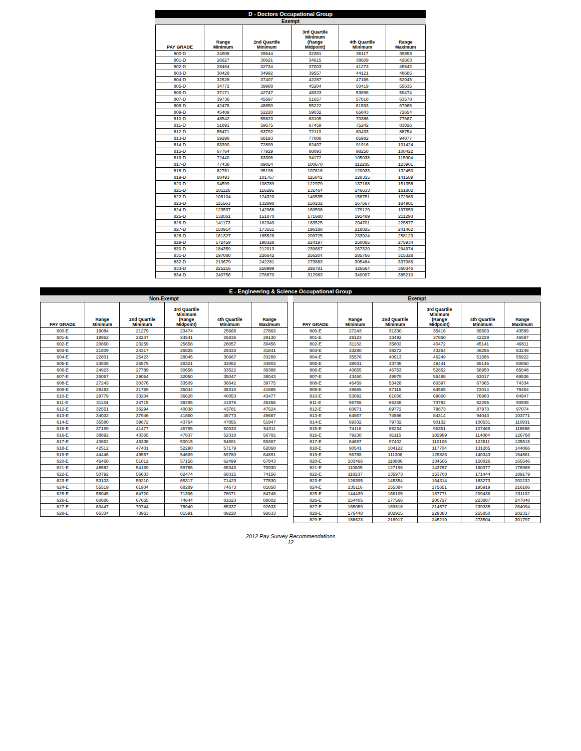D - Doctors Occupational Group
Exempt
| PAY GRADE | Range Minimum | 2nd Quartile Minimum | 3rd Quartile Minimum (Range Midpoint) | 4th Quartile Minimum | Range Maximum |
| --- | --- | --- | --- | --- | --- |
| 800-D | 24908 | 28644 | 32381 | 36117 | 39853 |
| 801-D | 26627 | 30621 | 34615 | 38609 | 42603 |
| 802-D | 28464 | 32734 | 37003 | 41273 | 45542 |
| 803-D | 30428 | 34992 | 39557 | 44121 | 48685 |
| 804-D | 32528 | 37407 | 42287 | 47166 | 52045 |
| 805-D | 34772 | 39988 | 45204 | 50419 | 55635 |
| 806-D | 37171 | 42747 | 48323 | 53898 | 59474 |
| 807-D | 39736 | 45697 | 51657 | 57618 | 63578 |
| 808-D | 42478 | 48850 | 55222 | 61593 | 67965 |
| 809-D | 45409 | 52220 | 59032 | 65843 | 72654 |
| 810-D | 48542 | 55823 | 63105 | 70386 | 77667 |
| 811-D | 51891 | 59675 | 67459 | 75242 | 83026 |
| 812-D | 55471 | 63792 | 72113 | 80433 | 88754 |
| 813-D | 59298 | 68193 | 77088 | 85982 | 94877 |
| 814-D | 63390 | 72899 | 82407 | 91916 | 101424 |
| 815-D | 67764 | 77929 | 88093 | 98258 | 108422 |
| 816-D | 72440 | 83306 | 94172 | 105038 | 115904 |
| 817-D | 77438 | 89054 | 100670 | 112285 | 123901 |
| 818-D | 82781 | 95198 | 107616 | 120033 | 132450 |
| 819-D | 88493 | 101767 | 115041 | 128315 | 141589 |
| 820-D | 94599 | 108789 | 122979 | 137168 | 151358 |
| 821-D | 101126 | 116295 | 131464 | 146633 | 161802 |
| 822-D | 108104 | 124320 | 140535 | 156751 | 172966 |
| 823-D | 115563 | 132898 | 150232 | 167567 | 184901 |
| 824-D | 123537 | 142068 | 160598 | 179129 | 197659 |
| 825-D | 132061 | 151870 | 171680 | 191489 | 211298 |
| 826-D | 141173 | 162349 | 183525 | 204701 | 225877 |
| 827-D | 150914 | 173551 | 196188 | 218825 | 241462 |
| 828-D | 161327 | 185526 | 209725 | 233924 | 258123 |
| 829-D | 172459 | 198328 | 224197 | 250065 | 275934 |
| 830-D | 184359 | 212013 | 239667 | 267320 | 294974 |
| 831-D | 197080 | 226642 | 256204 | 285766 | 315328 |
| 832-D | 210679 | 242281 | 273883 | 305484 | 337086 |
| 833-D | 225216 | 258999 | 292781 | 326564 | 360346 |
| 834-D | 240756 | 276870 | 312983 | 349097 | 385210 |
E - Engineering & Science Occupational Group
Non-Exempt
| PAY GRADE | Range Minimum | 2nd Quartile Minimum | 3rd Quartile Minimum (Range Midpoint) | 4th Quartile Minimum | Range Maximum |
| --- | --- | --- | --- | --- | --- |
| 600-E | 19084 | 21279 | 23474 | 25668 | 27863 |
| 601-E | 19952 | 22247 | 24541 | 26836 | 29130 |
| 602-E | 20860 | 23259 | 25658 | 28057 | 30456 |
| 603-E | 21809 | 24317 | 26825 | 29333 | 31841 |
| 604-E | 22801 | 25423 | 28045 | 30667 | 33289 |
| 605-E | 23838 | 26579 | 29321 | 32062 | 34803 |
| 606-E | 24923 | 27789 | 30656 | 33522 | 36388 |
| 607-E | 26057 | 29054 | 32050 | 35047 | 38043 |
| 608-E | 27243 | 30376 | 33509 | 36642 | 39775 |
| 609-E | 28483 | 31759 | 35034 | 38310 | 41585 |
| 610-E | 29779 | 33204 | 36628 | 40053 | 43477 |
| 611-E | 31134 | 34715 | 38295 | 41876 | 45456 |
| 612-E | 32551 | 36294 | 40038 | 43781 | 47524 |
| 613-E | 34032 | 37946 | 41860 | 45773 | 49687 |
| 614-E | 35580 | 39672 | 43764 | 47855 | 51947 |
| 615-E | 37199 | 41477 | 45755 | 50033 | 54311 |
| 616-E | 38892 | 43365 | 47837 | 52310 | 56782 |
| 617-E | 40662 | 45338 | 50015 | 54691 | 59367 |
| 618-E | 42512 | 47401 | 52290 | 57179 | 62068 |
| 619-E | 44446 | 49557 | 54669 | 59780 | 64891 |
| 620-E | 46468 | 51812 | 57156 | 62499 | 67843 |
| 621-E | 48582 | 54169 | 59756 | 65343 | 70930 |
| 622-E | 50792 | 56633 | 62474 | 68315 | 74156 |
| 623-E | 53103 | 59210 | 65317 | 71423 | 77530 |
| 624-E | 55519 | 61904 | 68289 | 74673 | 81058 |
| 625-E | 58045 | 64720 | 71396 | 78071 | 84746 |
| 626-E | 60686 | 67665 | 74644 | 81623 | 88602 |
| 627-E | 63447 | 70744 | 78040 | 85337 | 92633 |
| 628-E | 66334 | 73963 | 81591 | 89220 | 92633 |
Exempt
| PAY GRADE | Range Minimum | 2nd Quartile Minimum | 3rd Quartile Minimum (Range Midpoint) | 4th Quartile Minimum | Range Maximum |
| --- | --- | --- | --- | --- | --- |
| 800-E | 27243 | 31330 | 35416 | 39503 | 43589 |
| 801-E | 29123 | 33492 | 37860 | 42229 | 46597 |
| 802-E | 31132 | 35802 | 40472 | 45141 | 49811 |
| 803-E | 33280 | 38272 | 43264 | 48256 | 53248 |
| 804-E | 35576 | 40913 | 46249 | 51586 | 56922 |
| 805-E | 38031 | 43736 | 49441 | 55145 | 60850 |
| 806-E | 40655 | 46753 | 52852 | 58950 | 65048 |
| 807-E | 43460 | 49979 | 56498 | 63017 | 69536 |
| 808-E | 46459 | 53428 | 60397 | 67365 | 74334 |
| 809-E | 49665 | 57115 | 64565 | 72014 | 79464 |
| 810-E | 53092 | 61056 | 69020 | 76983 | 84947 |
| 811-E | 56755 | 65268 | 73782 | 82295 | 90808 |
| 812-E | 60671 | 69772 | 78873 | 87973 | 97074 |
| 813-E | 64857 | 74586 | 84314 | 94043 | 103771 |
| 814-E | 69332 | 79732 | 90132 | 100531 | 110931 |
| 815-E | 74116 | 85234 | 96351 | 107469 | 118586 |
| 816-E | 79230 | 91115 | 102999 | 114884 | 126768 |
| 817-E | 84697 | 97402 | 110106 | 122811 | 135515 |
| 818-E | 90541 | 104122 | 117704 | 131285 | 144866 |
| 819-E | 96788 | 111306 | 125825 | 140343 | 154861 |
| 820-E | 103466 | 118986 | 134506 | 150026 | 165546 |
| 821-E | 110605 | 127196 | 143787 | 160377 | 176968 |
| 822-E | 118237 | 135973 | 153708 | 171444 | 189179 |
| 823-E | 126395 | 145354 | 164314 | 183273 | 202232 |
| 824-E | 135116 | 155384 | 175651 | 195919 | 216186 |
| 825-E | 144439 | 166105 | 187771 | 209436 | 231102 |
| 826-E | 154405 | 177566 | 200727 | 223887 | 247048 |
| 827-E | 165059 | 189818 | 214577 | 239335 | 264094 |
| 828-E | 176448 | 202915 | 229383 | 255850 | 282317 |
| 829-E | 188623 | 216917 | 245210 | 273504 | 301797 |
2012 Pay Survey Recommendations
12